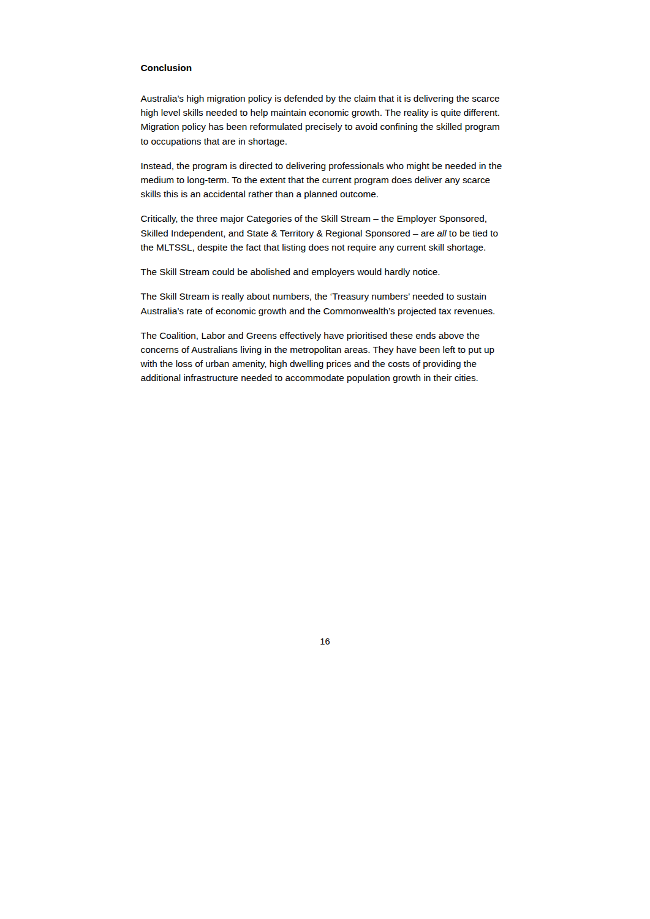Conclusion
Australia’s high migration policy is defended by the claim that it is delivering the scarce high level skills needed to help maintain economic growth. The reality is quite different. Migration policy has been reformulated precisely to avoid confining the skilled program to occupations that are in shortage.
Instead, the program is directed to delivering professionals who might be needed in the medium to long-term. To the extent that the current program does deliver any scarce skills this is an accidental rather than a planned outcome.
Critically, the three major Categories of the Skill Stream – the Employer Sponsored, Skilled Independent, and State & Territory & Regional Sponsored – are all to be tied to the MLTSSL, despite the fact that listing does not require any current skill shortage.
The Skill Stream could be abolished and employers would hardly notice.
The Skill Stream is really about numbers, the ‘Treasury numbers’ needed to sustain Australia’s rate of economic growth and the Commonwealth’s projected tax revenues.
The Coalition, Labor and Greens effectively have prioritised these ends above the concerns of Australians living in the metropolitan areas. They have been left to put up with the loss of urban amenity, high dwelling prices and the costs of providing the additional infrastructure needed to accommodate population growth in their cities.
16